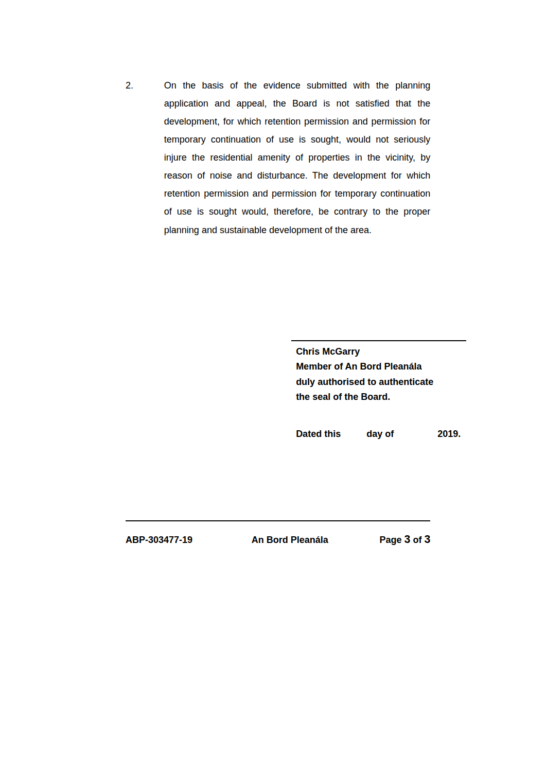2. On the basis of the evidence submitted with the planning application and appeal, the Board is not satisfied that the development, for which retention permission and permission for temporary continuation of use is sought, would not seriously injure the residential amenity of properties in the vicinity, by reason of noise and disturbance. The development for which retention permission and permission for temporary continuation of use is sought would, therefore, be contrary to the proper planning and sustainable development of the area.
Chris McGarry
Member of An Bord Pleanála
duly authorised to authenticate
the seal of the Board.
Dated this day of 2019.
ABP-303477-19
An Bord Pleanála
Page 3 of 3